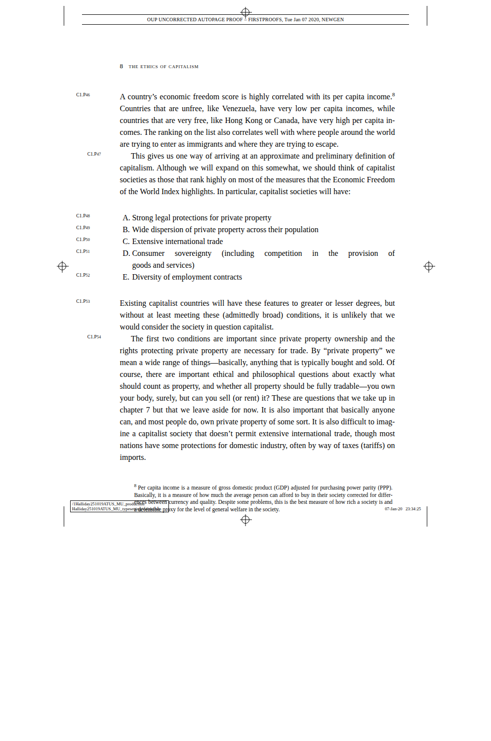OUP UNCORRECTED AUTOPAGE PROOF – FIRSTPROOFS, Tue Jan 07 2020, NEWGEN
8the ethics of capitalism
C1.P46 A country’s economic freedom score is highly correlated with its per capita income.8 Countries that are unfree, like Venezuela, have very low per capita incomes, while countries that are very free, like Hong Kong or Canada, have very high per capita incomes. The ranking on the list also correlates well with where people around the world are trying to enter as immigrants and where they are trying to escape.
C1.P47 This gives us one way of arriving at an approximate and preliminary definition of capitalism. Although we will expand on this somewhat, we should think of capitalist societies as those that rank highly on most of the measures that the Economic Freedom of the World Index highlights. In particular, capitalist societies will have:
C1.P48 A. Strong legal protections for private property
C1.P49 B. Wide dispersion of private property across their population
C1.P50 C. Extensive international trade
C1.P51 D. Consumer sovereignty (including competition in the provision of goods and services)
C1.P52 E. Diversity of employment contracts
C1.P53 Existing capitalist countries will have these features to greater or lesser degrees, but without at least meeting these (admittedly broad) conditions, it is unlikely that we would consider the society in question capitalist.
C1.P54 The first two conditions are important since private property ownership and the rights protecting private property are necessary for trade. By “private property” we mean a wide range of things—basically, anything that is typically bought and sold. Of course, there are important ethical and philosophical questions about exactly what should count as property, and whether all property should be fully tradable—you own your body, surely, but can you sell (or rent) it? These are questions that we take up in chapter 7 but that we leave aside for now. It is also important that basically anyone can, and most people do, own private property of some sort. It is also difficult to imagine a capitalist society that doesn’t permit extensive international trade, though most nations have some protections for domestic industry, often by way of taxes (tariffs) on imports.
8 Per capita income is a measure of gross domestic product (GDP) adjusted for purchasing power parity (PPP). Basically, it is a measure of how much the average person can afford to buy in their society corrected for differences between currency and quality. Despite some problems, this is the best measure of how rich a society is and a defensible proxy for the level of general welfare in the society.
/1Halliday251019ATUS_MU_production Halliday251019ATUS_MU_typesetting/validation
07-Jan-20 23:34:25